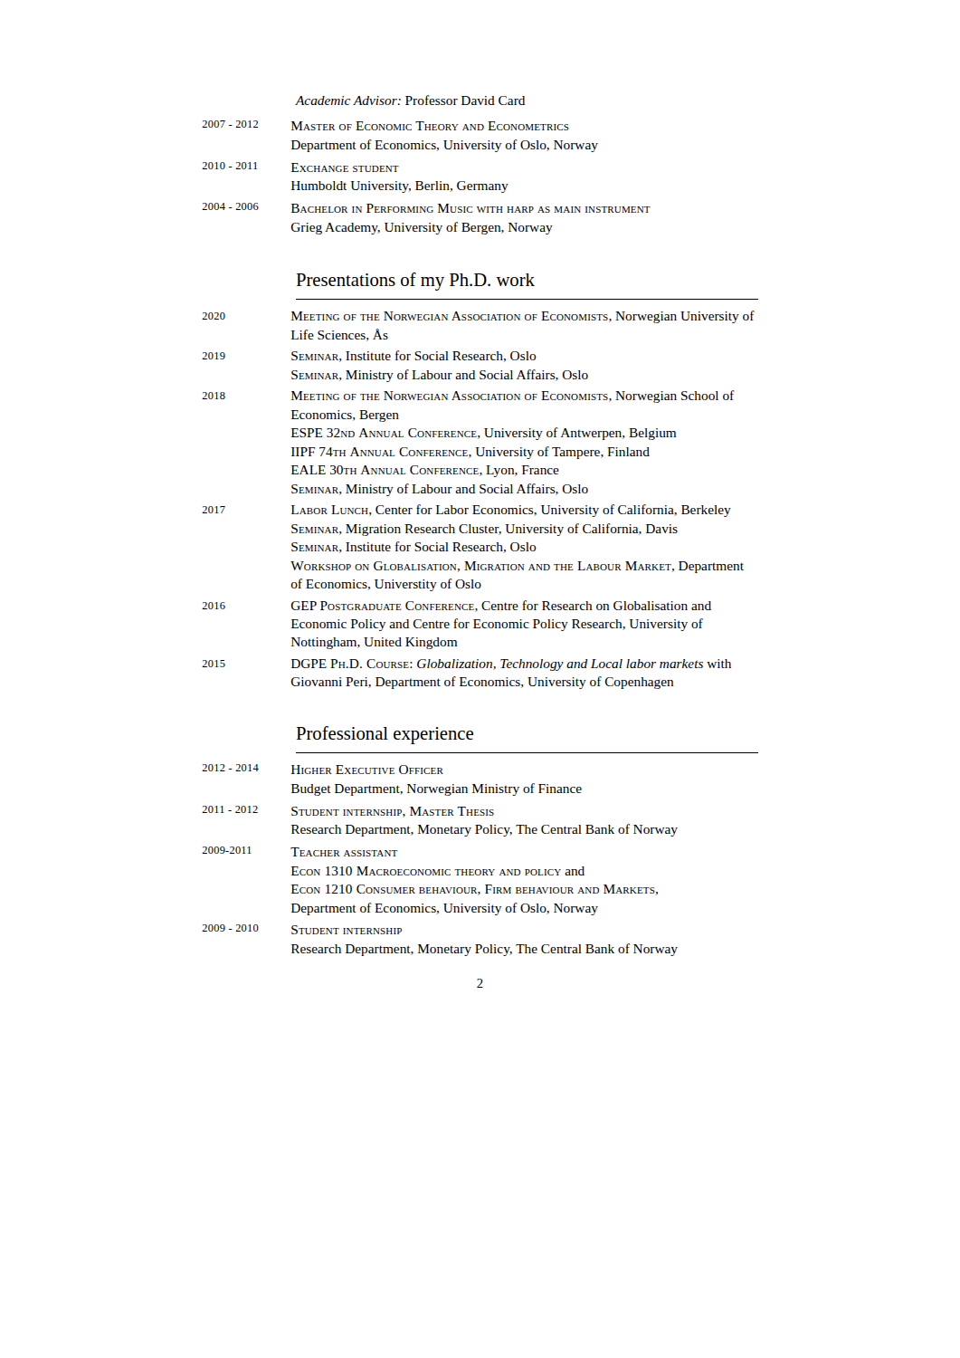Academic Advisor: Professor David Card
| 2007 - 2012 | Master of Economic Theory and Econometrics Department of Economics, University of Oslo, Norway |
| 2010 - 2011 | Exchange student Humboldt University, Berlin, Germany |
| 2004 - 2006 | Bachelor in Performing Music with harp as main instrument Grieg Academy, University of Bergen, Norway |
Presentations of my Ph.D. work
| 2020 | Meeting of the Norwegian Association of Economists , Norwegian University of Life Sciences, Ås |
| 2019 | Seminar , Institute for Social Research, Oslo Seminar , Ministry of Labour and Social Affairs, Oslo |
| 2018 | Meeting of the Norwegian Association of Economists , Norwegian School of Economics, Bergen ESPE 32 nd Annual Conference , University of Antwerpen, Belgium IIPF 74 th Annual Conference , University of Tampere, Finland EALE 30 th Annual Conference , Lyon, France Seminar , Ministry of Labour and Social Affairs, Oslo |
| 2017 | Labor Lunch , Center for Labor Economics, University of California, Berkeley Seminar , Migration Research Cluster, University of California, Davis Seminar , Institute for Social Research, Oslo Workshop on Globalisation, Migration and the Labour Market , Department of Economics, Universtity of Oslo |
| 2016 | GEP Postgraduate Conference , Centre for Research on Globalisation and Economic Policy and Centre for Economic Policy Research, University of Nottingham, United Kingdom |
| 2015 | DGPE Ph.D. Course : Globalization, Technology and Local labor markets with Giovanni Peri, Department of Economics, University of Copenhagen |
Professional experience
| 2012 - 2014 | Higher Executive Officer Budget Department, Norwegian Ministry of Finance |
| 2011 - 2012 | Student internship, Master Thesis Research Department, Monetary Policy, The Central Bank of Norway |
| 2009-2011 | Teacher assistant Econ 1310 Macroeconomic theory and policy and Econ 1210 Consumer behaviour, Firm behaviour and Markets , Department of Economics, University of Oslo, Norway |
| 2009 - 2010 | Student internship Research Department, Monetary Policy, The Central Bank of Norway |
2